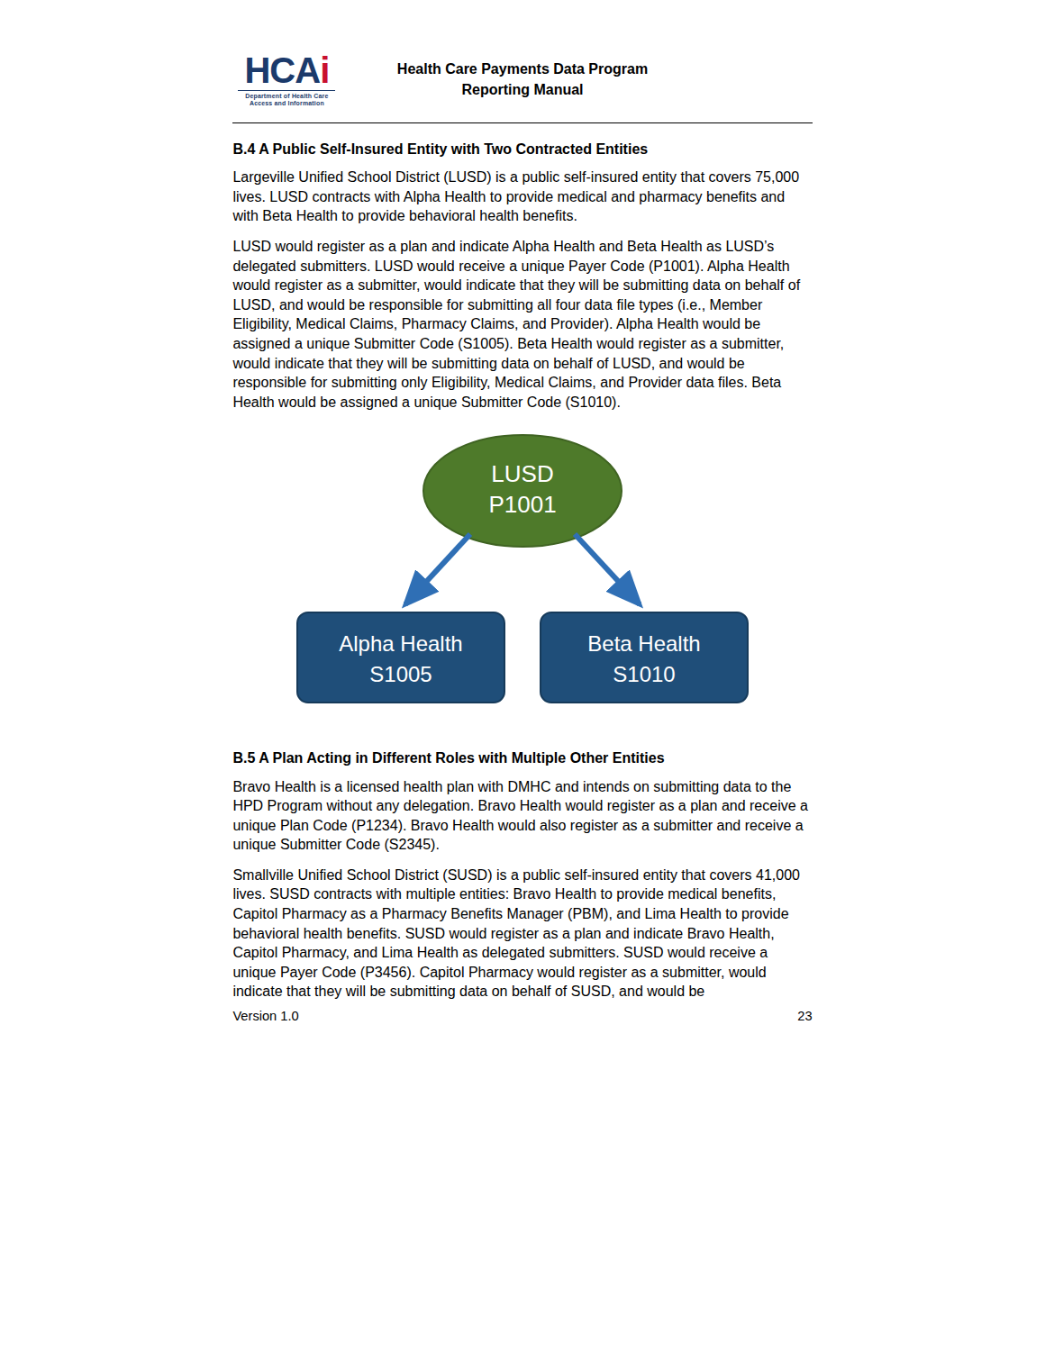HCAi
Department of Health Care
Access and Information
Health Care Payments Data Program
Reporting Manual
B.4 A Public Self-Insured Entity with Two Contracted Entities
Largeville Unified School District (LUSD) is a public self-insured entity that covers 75,000 lives. LUSD contracts with Alpha Health to provide medical and pharmacy benefits and with Beta Health to provide behavioral health benefits.
LUSD would register as a plan and indicate Alpha Health and Beta Health as LUSD’s delegated submitters. LUSD would receive a unique Payer Code (P1001). Alpha Health would register as a submitter, would indicate that they will be submitting data on behalf of LUSD, and would be responsible for submitting all four data file types (i.e., Member Eligibility, Medical Claims, Pharmacy Claims, and Provider). Alpha Health would be assigned a unique Submitter Code (S1005). Beta Health would register as a submitter, would indicate that they will be submitting data on behalf of LUSD, and would be responsible for submitting only Eligibility, Medical Claims, and Provider data files. Beta Health would be assigned a unique Submitter Code (S1010).
LUSD P1001 Alpha Health S1005 Beta Health S1010
B.5 A Plan Acting in Different Roles with Multiple Other Entities
Bravo Health is a licensed health plan with DMHC and intends on submitting data to the HPD Program without any delegation. Bravo Health would register as a plan and receive a unique Plan Code (P1234). Bravo Health would also register as a submitter and receive a unique Submitter Code (S2345).
Smallville Unified School District (SUSD) is a public self-insured entity that covers 41,000 lives. SUSD contracts with multiple entities: Bravo Health to provide medical benefits, Capitol Pharmacy as a Pharmacy Benefits Manager (PBM), and Lima Health to provide behavioral health benefits. SUSD would register as a plan and indicate Bravo Health, Capitol Pharmacy, and Lima Health as delegated submitters. SUSD would receive a unique Payer Code (P3456). Capitol Pharmacy would register as a submitter, would indicate that they will be submitting data on behalf of SUSD, and would be
Version 1.0 23